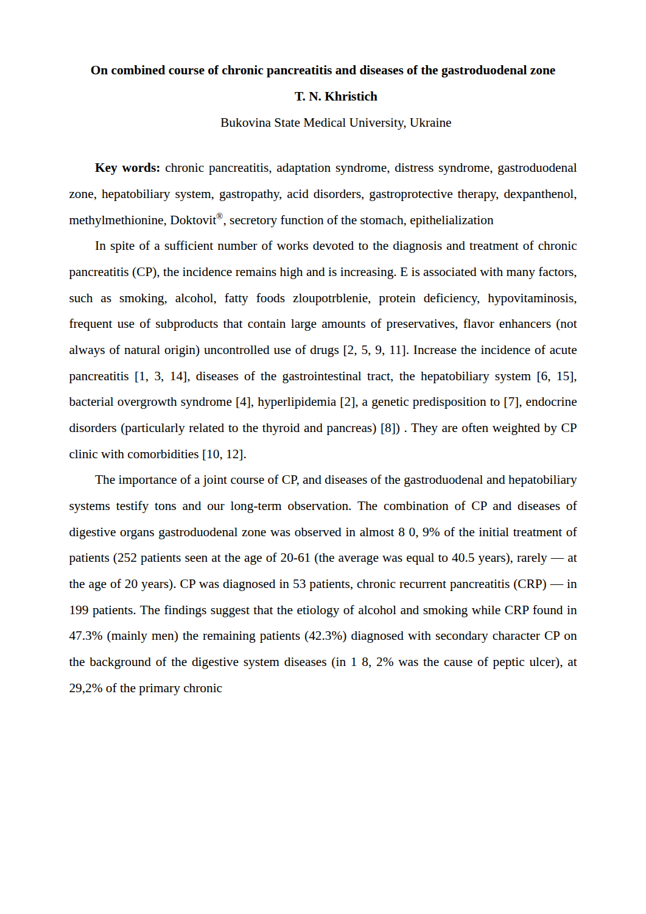On combined course of chronic pancreatitis and diseases of the gastroduodenal zone
T. N. Khristich
Bukovina State Medical University, Ukraine
Key words: chronic pancreatitis, adaptation syndrome, distress syndrome, gastroduodenal zone, hepatobiliary system, gastropathy, acid disorders, gastroprotective therapy, dexpanthenol, methylmethionine, Doktovit®, secretory function of the stomach, epithelialization
In spite of a sufficient number of works devoted to the diagnosis and treatment of chronic pancreatitis (CP), the incidence remains high and is increasing. E is associated with many factors, such as smoking, alcohol, fatty foods zloupotrblenie, protein deficiency, hypovitaminosis, frequent use of subproducts that contain large amounts of preservatives, flavor enhancers (not always of natural origin) uncontrolled use of drugs [2, 5, 9, 11]. Increase the incidence of acute pancreatitis [1, 3, 14], diseases of the gastrointestinal tract, the hepatobiliary system [6, 15], bacterial overgrowth syndrome [4], hyperlipidemia [2], a genetic predisposition to [7], endocrine disorders (particularly related to the thyroid and pancreas) [8]) . They are often weighted by CP clinic with comorbidities [10, 12].
The importance of a joint course of CP, and diseases of the gastroduodenal and hepatobiliary systems testify tons and our long-term observation. The combination of CP and diseases of digestive organs gastroduodenal zone was observed in almost 8 0, 9% of the initial treatment of patients (252 patients seen at the age of 20-61 (the average was equal to 40.5 years), rarely — at the age of 20 years). CP was diagnosed in 53 patients, chronic recurrent pancreatitis (CRP) — in 199 patients. The findings suggest that the etiology of alcohol and smoking while CRP found in 47.3% (mainly men) the remaining patients (42.3%) diagnosed with secondary character CP on the background of the digestive system diseases (in 1 8, 2% was the cause of peptic ulcer), at 29,2% of the primary chronic